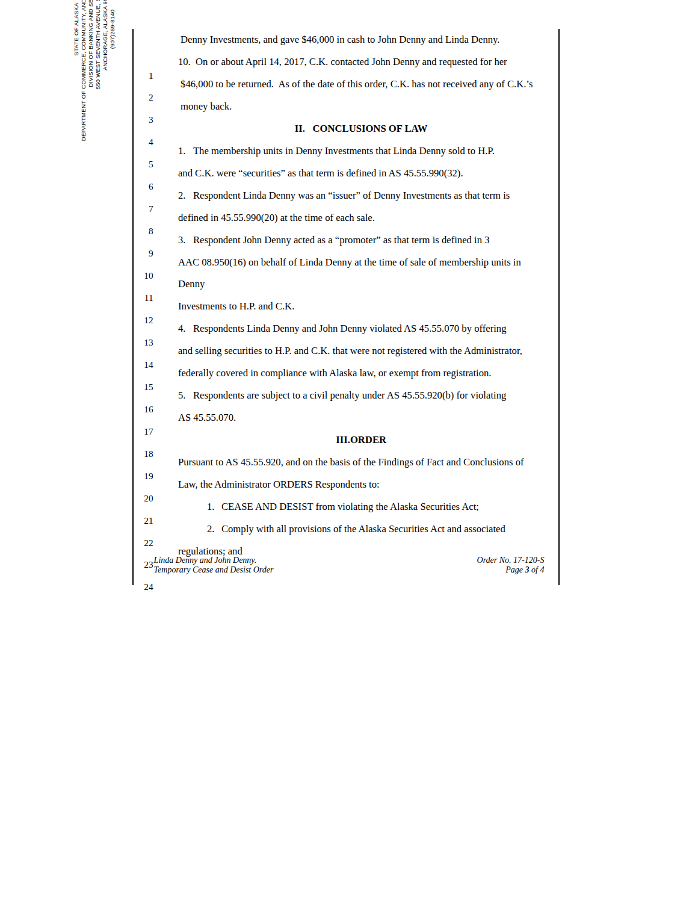STATE OF ALASKA
DEPARTMENT OF COMMERCE, COMMUNITY, AND ECONOMIC DEVELOPMENT
DIVISION OF BANKING AND SECURITIES
550 WEST SEVENTH AVENUE, SUITE 1850
ANCHORAGE, ALASKA 99501
(907)269-8140
1
2
3
4
5
6
7
8
9
10
11
12
13
14
15
16
17
18
19
20
21
22
23
24
Denny Investments, and gave $46,000 in cash to John Denny and Linda Denny.
10. On or about April 14, 2017, C.K. contacted John Denny and requested for her
$46,000 to be returned. As of the date of this order, C.K. has not received any of C.K.’s
money back.
II. CONCLUSIONS OF LAW
1. The membership units in Denny Investments that Linda Denny sold to H.P.
and C.K. were “securities” as that term is defined in AS 45.55.990(32).
2. Respondent Linda Denny was an “issuer” of Denny Investments as that term is
defined in 45.55.990(20) at the time of each sale.
3. Respondent John Denny acted as a “promoter” as that term is defined in 3
AAC 08.950(16) on behalf of Linda Denny at the time of sale of membership units in Denny
Investments to H.P. and C.K.
4. Respondents Linda Denny and John Denny violated AS 45.55.070 by offering
and selling securities to H.P. and C.K. that were not registered with the Administrator,
federally covered in compliance with Alaska law, or exempt from registration.
5. Respondents are subject to a civil penalty under AS 45.55.920(b) for violating
AS 45.55.070.
III.ORDER
Pursuant to AS 45.55.920, and on the basis of the Findings of Fact and Conclusions of
Law, the Administrator ORDERS Respondents to:
1.
CEASE AND DESIST from violating the Alaska Securities Act;
2.
Comply with all provisions of the Alaska Securities Act and associated
regulations; and
Linda Denny and John Denny. Temporary Cease and Desist Order
Order No. 17-120-S Page 3 of 4